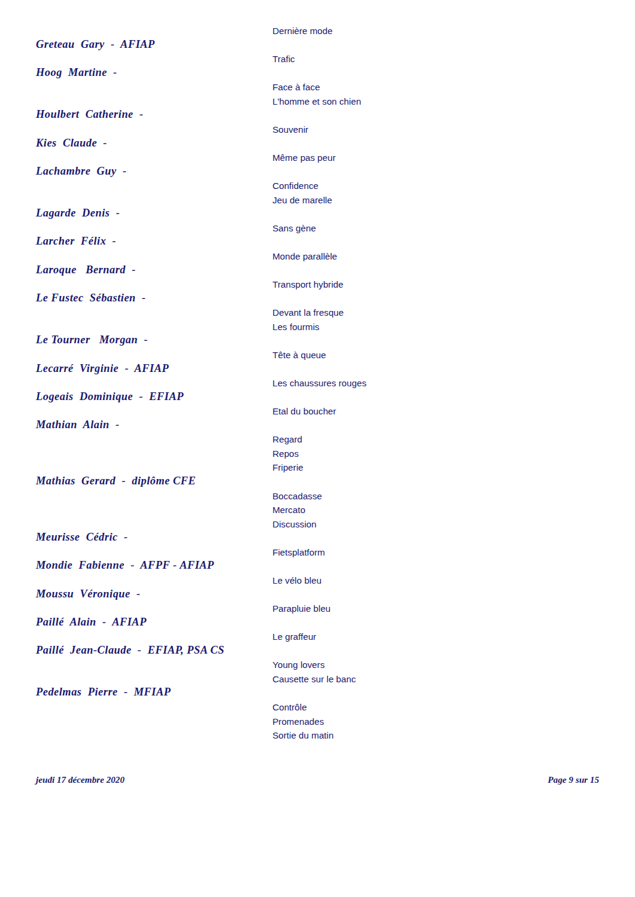| | Dernière mode |
| Greteau Gary - AFIAP | Trafic |
| Hoog Martine - | Face à face L'homme et son chien |
| Houlbert Catherine - | Souvenir |
| Kies Claude - | Même pas peur |
| Lachambre Guy - | Confidence Jeu de marelle |
| Lagarde Denis - | Sans gène |
| Larcher Félix - | Monde parallèle |
| Laroque Bernard - | Transport hybride |
| Le Fustec Sébastien - | Devant la fresque Les fourmis |
| Le Tourner Morgan - | Tête à queue |
| Lecarré Virginie - AFIAP | Les chaussures rouges |
| Logeais Dominique - EFIAP | Etal du boucher |
| Mathian Alain - | Regard Repos Friperie |
| Mathias Gerard - diplôme CFE | Boccadasse Mercato Discussion |
| Meurisse Cédric - | Fietsplatform |
| Mondie Fabienne - AFPF - AFIAP | Le vélo bleu |
| Moussu Véronique - | Parapluie bleu |
| Paillé Alain - AFIAP | Le graffeur |
| Paillé Jean-Claude - EFIAP, PSA CS | Young lovers Causette sur le banc |
| Pedelmas Pierre - MFIAP | Contrôle Promenades Sortie du matin |
jeudi 17 décembre 2020 Page 9 sur 15